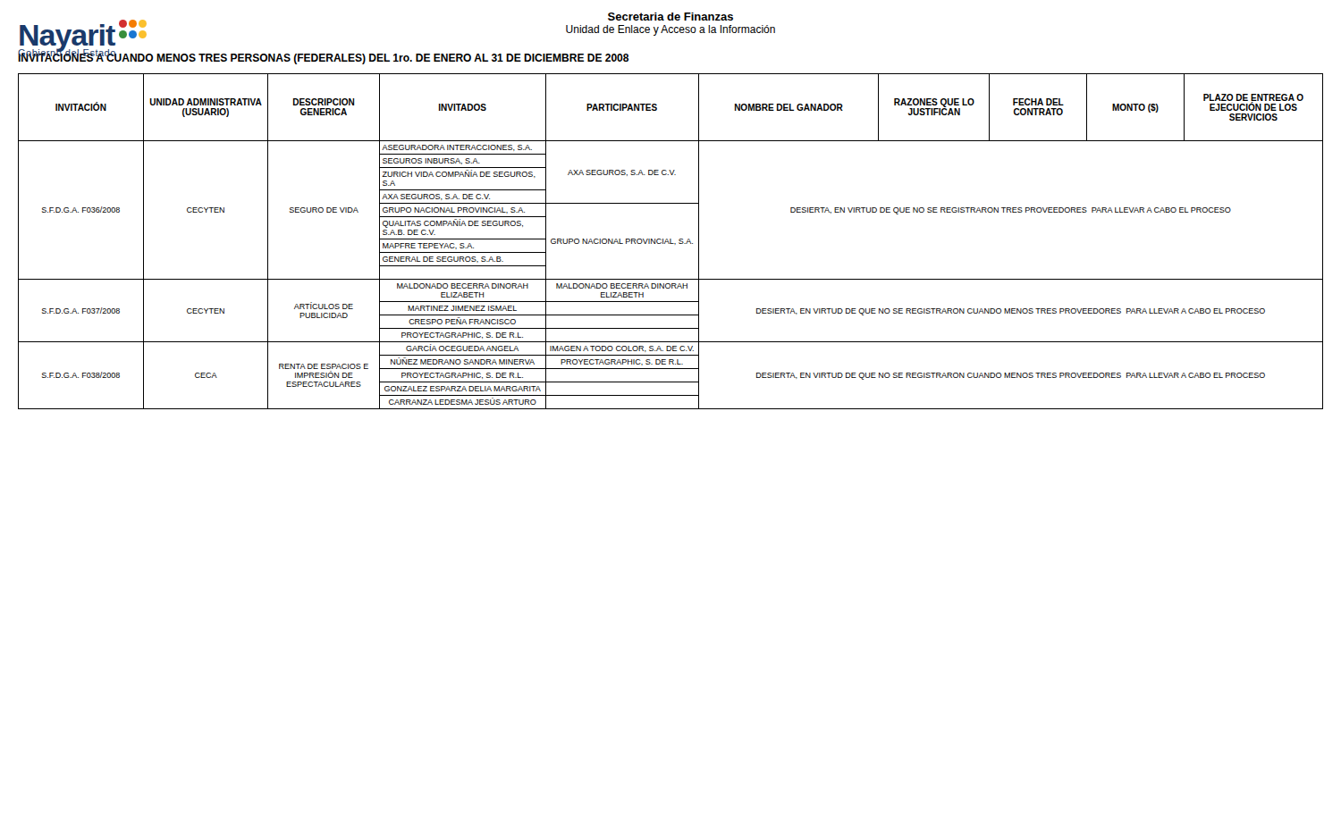Nayarit
Gobierno del Estado
Secretaria de Finanzas
Unidad de Enlace y Acceso a la Información
INVITACIONES A CUANDO MENOS TRES PERSONAS (FEDERALES) DEL 1ro. DE ENERO AL 31 DE DICIEMBRE DE 2008
| INVITACIÓN | UNIDAD ADMINISTRATIVA (USUARIO) | DESCRIPCION GENERICA | INVITADOS | PARTICIPANTES | NOMBRE DEL GANADOR | RAZONES QUE LO JUSTIFICAN | FECHA DEL CONTRATO | MONTO ($) | PLAZO DE ENTREGA O EJECUCIÓN DE LOS SERVICIOS |
| --- | --- | --- | --- | --- | --- | --- | --- | --- | --- |
| S.F.D.G.A. F036/2008 | CECYTEN | SEGURO DE VIDA | ASEGURADORA INTERACCIONES, S.A. | AXA SEGUROS, S.A. DE C.V. | DESIERTA, EN VIRTUD DE QUE NO SE REGISTRARON TRES PROVEEDORES PARA LLEVAR A CABO EL PROCESO |
| SEGUROS INBURSA, S.A. |
| ZURICH VIDA COMPAÑÍA DE SEGUROS, S.A |
| AXA SEGUROS, S.A. DE C.V. |
| GRUPO NACIONAL PROVINCIAL, S.A. | GRUPO NACIONAL PROVINCIAL, S.A. |
| QUALITAS COMPAÑÍA DE SEGUROS, S.A.B. DE C.V. |
| MAPFRE TEPEYAC, S.A. |
| GENERAL DE SEGUROS, S.A.B. |
| S.F.D.G.A. F037/2008 | CECYTEN | ARTÍCULOS DE PUBLICIDAD | MALDONADO BECERRA DINORAH ELIZABETH | MALDONADO BECERRA DINORAH ELIZABETH | DESIERTA, EN VIRTUD DE QUE NO SE REGISTRARON CUANDO MENOS TRES PROVEEDORES PARA LLEVAR A CABO EL PROCESO |
| MARTINEZ JIMENEZ ISMAEL | |
| CRESPO PEÑA FRANCISCO | |
| PROYECTAGRAPHIC, S. DE R.L. | |
| S.F.D.G.A. F038/2008 | CECA | RENTA DE ESPACIOS E IMPRESIÓN DE ESPECTACULARES | GARCÍA OCEGUEDA ANGELA | IMAGEN A TODO COLOR, S.A. DE C.V. | DESIERTA, EN VIRTUD DE QUE NO SE REGISTRARON CUANDO MENOS TRES PROVEEDORES PARA LLEVAR A CABO EL PROCESO |
| NÚÑEZ MEDRANO SANDRA MINERVA | PROYECTAGRAPHIC, S. DE R.L. |
| PROYECTAGRAPHIC, S. DE R.L. | |
| GONZALEZ ESPARZA DELIA MARGARITA | |
| CARRANZA LEDESMA JESÚS ARTURO | |